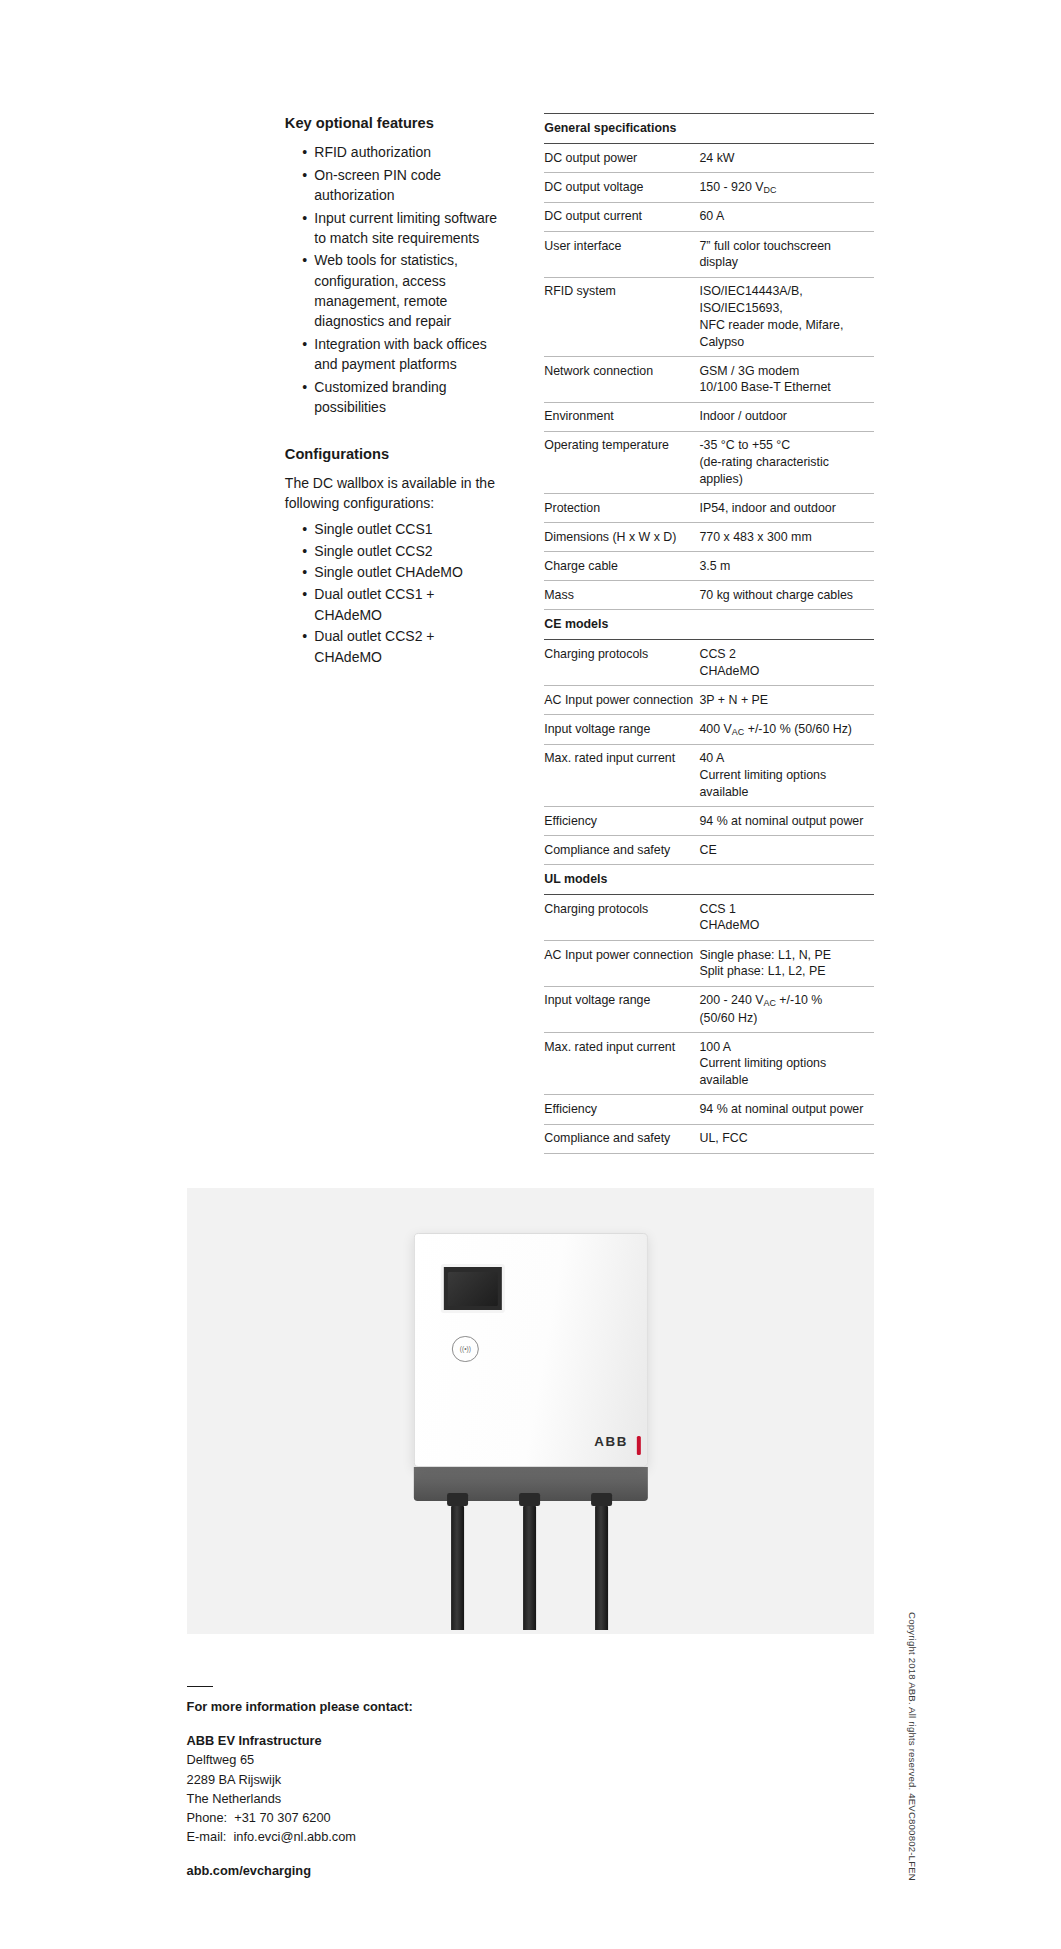Key optional features
RFID authorization
On-screen PIN code authorization
Input current limiting software to match site requirements
Web tools for statistics, configuration, access management, remote diagnostics and repair
Integration with back offices and payment platforms
Customized branding possibilities
Configurations
The DC wallbox is available in the following configurations:
Single outlet CCS1
Single outlet CCS2
Single outlet CHAdeMO
Dual outlet CCS1 + CHAdeMO
Dual outlet CCS2 + CHAdeMO
| General specifications |
| --- |
| DC output power | 24 kW |
| DC output voltage | 150 - 920 V DC |
| DC output current | 60 A |
| User interface | 7” full color touchscreen display |
| RFID system | ISO/IEC14443A/B, ISO/IEC15693, NFC reader mode, Mifare, Calypso |
| Network connection | GSM / 3G modem 10/100 Base-T Ethernet |
| Environment | Indoor / outdoor |
| Operating temperature | -35 °C to +55 °C (de-rating characteristic applies) |
| Protection | IP54, indoor and outdoor |
| Dimensions (H x W x D) | 770 x 483 x 300 mm |
| Charge cable | 3.5 m |
| Mass | 70 kg without charge cables |
| CE models |
| Charging protocols | CCS 2 CHAdeMO |
| AC Input power connection | 3P + N + PE |
| Input voltage range | 400 V AC +/-10 % (50/60 Hz) |
| Max. rated input current | 40 A Current limiting options available |
| Efficiency | 94 % at nominal output power |
| Compliance and safety | CE |
| UL models |
| Charging protocols | CCS 1 CHAdeMO |
| AC Input power connection | Single phase: L1, N, PE Split phase: L1, L2, PE |
| Input voltage range | 200 - 240 V AC +/-10 % (50/60 Hz) |
| Max. rated input current | 100 A Current limiting options available |
| Efficiency | 94 % at nominal output power |
| Compliance and safety | UL, FCC |
((•))
ABB
For more information please contact:
ABB EV Infrastructure
Delftweg 65
2289 BA Rijswijk
The Netherlands
Phone: +31 70 307 6200
E-mail: info.evci@nl.abb.com
abb.com/evcharging
Copyright 2018 ABB. All rights reserved. 4EVC800802-LFEN